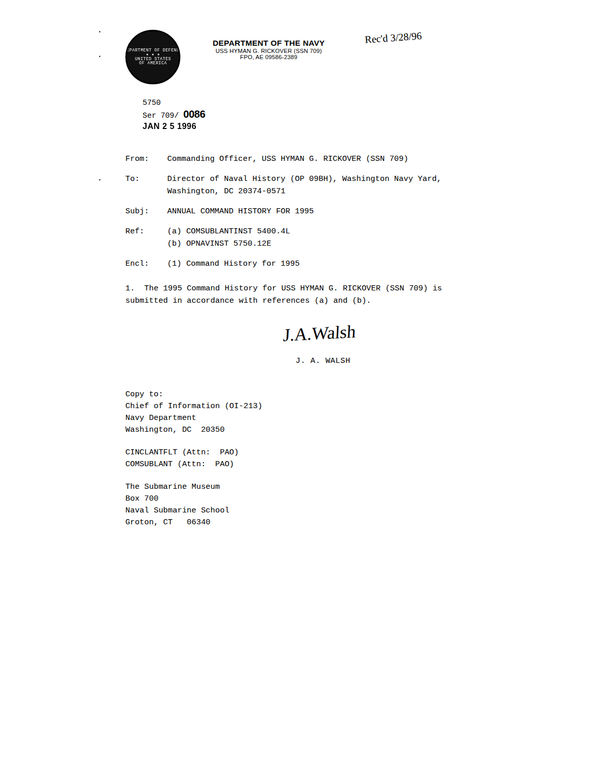· · ·
DEPARTMENT OF DEFENSE
★ ★ ★
UNITED STATES
OF AMERICA
DEPARTMENT OF THE NAVY
USS HYMAN G. RICKOVER (SSN 709)
FPO, AE 09586-2389
Rec'd 3/28/96
5750
Ser 709/ 0086
JAN 2 5 1996
| From: | Commanding Officer, USS HYMAN G. RICKOVER (SSN 709) |
| To: | Director of Naval History (OP 09BH), Washington Navy Yard, Washington, DC 20374-0571 |
| Subj: | ANNUAL COMMAND HISTORY FOR 1995 |
| Ref: | (a) COMSUBLANTINST 5400.4L (b) OPNAVINST 5750.12E |
| Encl: | (1) Command History for 1995 |
1. The 1995 Command History for USS HYMAN G. RICKOVER (SSN 709) is submitted in accordance with references (a) and (b).
J.A.Walsh J. A. WALSH
Copy to:
Chief of Information (OI-213)
Navy Department
Washington, DC 20350
CINCLANTFLT (Attn: PAO)
COMSUBLANT (Attn: PAO)
The Submarine Museum
Box 700
Naval Submarine School
Groton, CT 06340